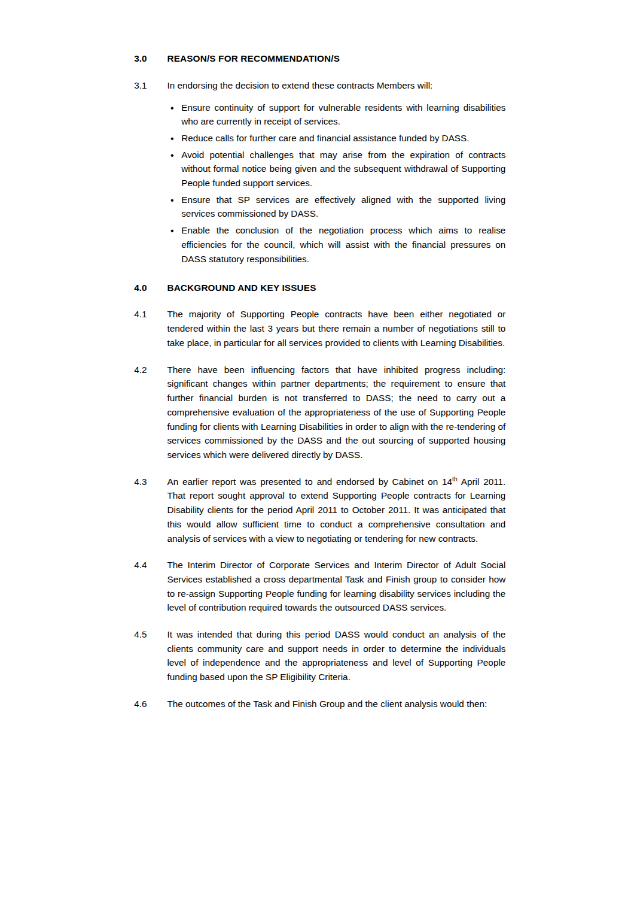3.0
REASON/S FOR RECOMMENDATION/S
3.1
In endorsing the decision to extend these contracts Members will:
Ensure continuity of support for vulnerable residents with learning disabilities who are currently in receipt of services.
Reduce calls for further care and financial assistance funded by DASS.
Avoid potential challenges that may arise from the expiration of contracts without formal notice being given and the subsequent withdrawal of Supporting People funded support services.
Ensure that SP services are effectively aligned with the supported living services commissioned by DASS.
Enable the conclusion of the negotiation process which aims to realise efficiencies for the council, which will assist with the financial pressures on DASS statutory responsibilities.
4.0
BACKGROUND AND KEY ISSUES
4.1
The majority of Supporting People contracts have been either negotiated or tendered within the last 3 years but there remain a number of negotiations still to take place, in particular for all services provided to clients with Learning Disabilities.
4.2
There have been influencing factors that have inhibited progress including: significant changes within partner departments; the requirement to ensure that further financial burden is not transferred to DASS; the need to carry out a comprehensive evaluation of the appropriateness of the use of Supporting People funding for clients with Learning Disabilities in order to align with the re-tendering of services commissioned by the DASS and the out sourcing of supported housing services which were delivered directly by DASS.
4.3
An earlier report was presented to and endorsed by Cabinet on 14th April 2011. That report sought approval to extend Supporting People contracts for Learning Disability clients for the period April 2011 to October 2011. It was anticipated that this would allow sufficient time to conduct a comprehensive consultation and analysis of services with a view to negotiating or tendering for new contracts.
4.4
The Interim Director of Corporate Services and Interim Director of Adult Social Services established a cross departmental Task and Finish group to consider how to re-assign Supporting People funding for learning disability services including the level of contribution required towards the outsourced DASS services.
4.5
It was intended that during this period DASS would conduct an analysis of the clients community care and support needs in order to determine the individuals level of independence and the appropriateness and level of Supporting People funding based upon the SP Eligibility Criteria.
4.6
The outcomes of the Task and Finish Group and the client analysis would then: